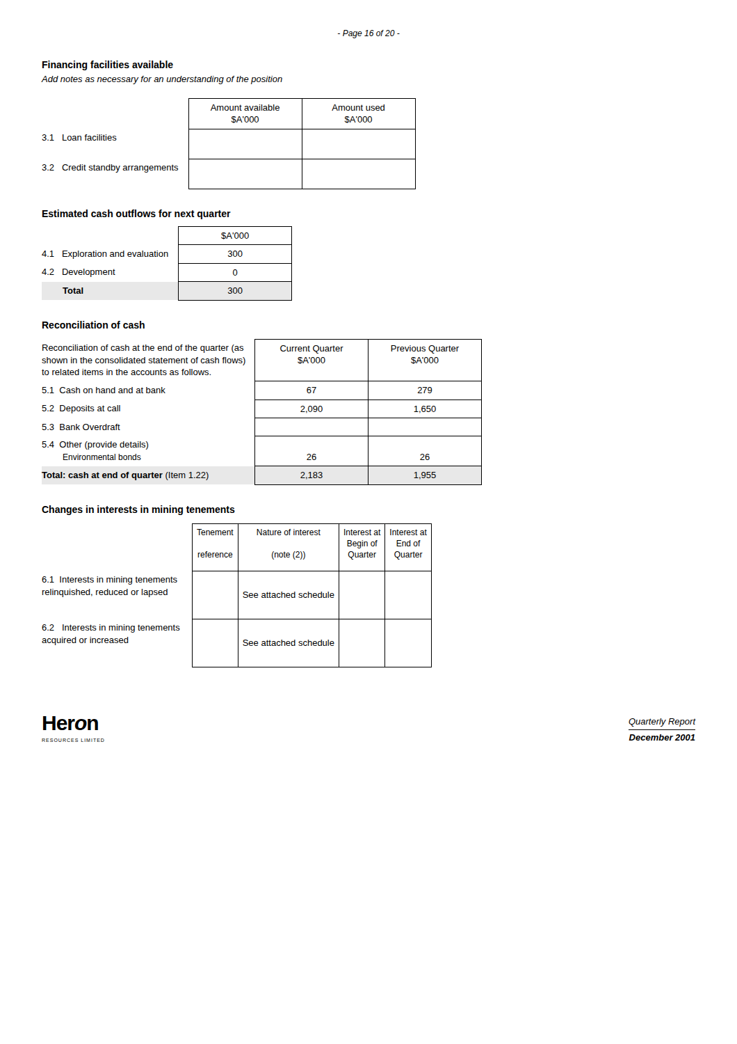- Page 16 of 20 -
Financing facilities available
Add notes as necessary for an understanding of the position
| | Amount available $A'000 | Amount used $A'000 |
| 3.1 Loan facilities | | |
| 3.2 Credit standby arrangements | | |
Estimated cash outflows for next quarter
| | $A'000 |
| 4.1 Exploration and evaluation | 300 |
| 4.2 Development | 0 |
| Total | 300 |
Reconciliation of cash
| Reconciliation of cash at the end of the quarter (as shown in the consolidated statement of cash flows) to related items in the accounts as follows. | Current Quarter $A'000 | Previous Quarter $A'000 |
| 5.1 Cash on hand and at bank | 67 | 279 |
| 5.2 Deposits at call | 2,090 | 1,650 |
| 5.3 Bank Overdraft | | |
| 5.4 Other (provide details) Environmental bonds | 26 | 26 |
| Total: cash at end of quarter (Item 1.22) | 2,183 | 1,955 |
Changes in interests in mining tenements
| | Tenement reference | Nature of interest (note (2)) | Interest at Begin of Quarter | Interest at End of Quarter |
| 6.1 Interests in mining tenements relinquished, reduced or lapsed | | See attached schedule | | |
| 6.2 Interests in mining tenements acquired or increased | | See attached schedule | | |
Heron
RESOURCES LIMITED
Quarterly Report
December 2001